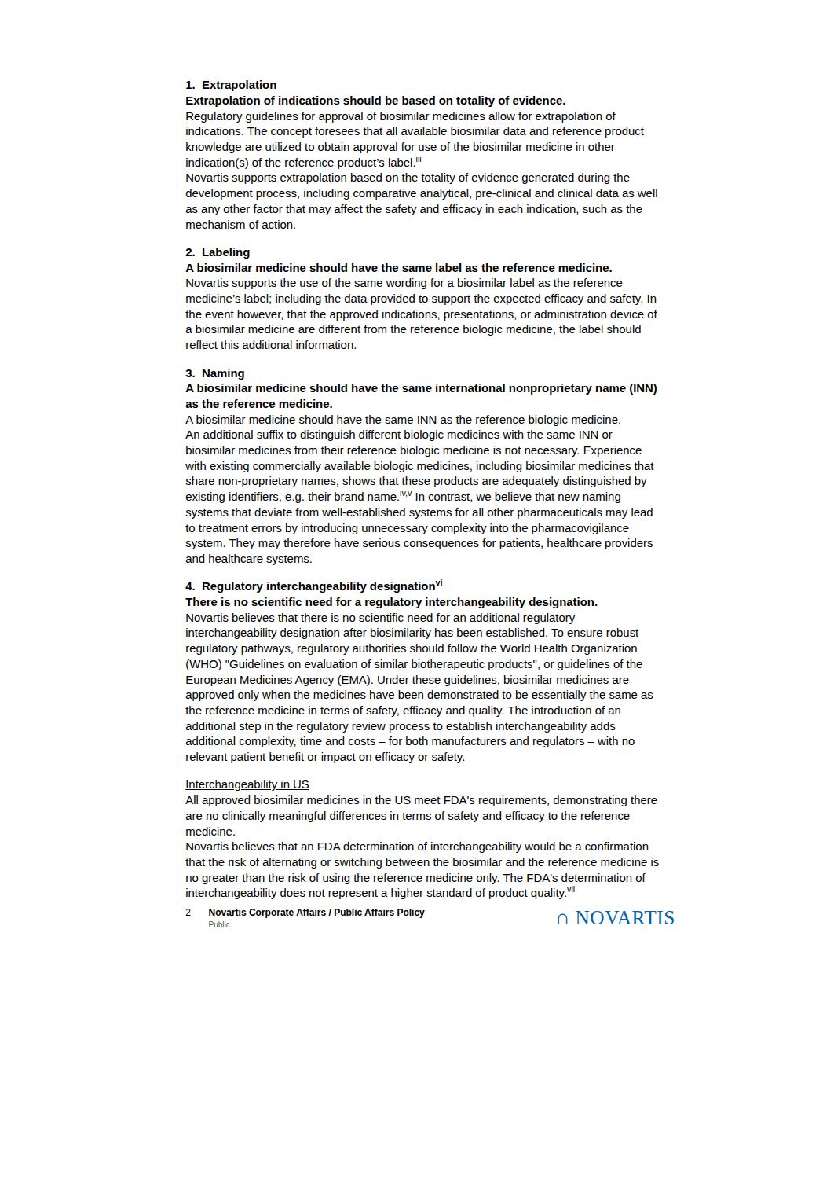1. Extrapolation
Extrapolation of indications should be based on totality of evidence.
Regulatory guidelines for approval of biosimilar medicines allow for extrapolation of indications. The concept foresees that all available biosimilar data and reference product knowledge are utilized to obtain approval for use of the biosimilar medicine in other indication(s) of the reference product’s label.iii
Novartis supports extrapolation based on the totality of evidence generated during the development process, including comparative analytical, pre-clinical and clinical data as well as any other factor that may affect the safety and efficacy in each indication, such as the mechanism of action.
2. Labeling
A biosimilar medicine should have the same label as the reference medicine.
Novartis supports the use of the same wording for a biosimilar label as the reference medicine’s label; including the data provided to support the expected efficacy and safety. In the event however, that the approved indications, presentations, or administration device of a biosimilar medicine are different from the reference biologic medicine, the label should reflect this additional information.
3. Naming
A biosimilar medicine should have the same international nonproprietary name (INN) as the reference medicine.
A biosimilar medicine should have the same INN as the reference biologic medicine.
An additional suffix to distinguish different biologic medicines with the same INN or biosimilar medicines from their reference biologic medicine is not necessary. Experience with existing commercially available biologic medicines, including biosimilar medicines that share non-proprietary names, shows that these products are adequately distinguished by existing identifiers, e.g. their brand name.iv,v In contrast, we believe that new naming systems that deviate from well-established systems for all other pharmaceuticals may lead to treatment errors by introducing unnecessary complexity into the pharmacovigilance system. They may therefore have serious consequences for patients, healthcare providers and healthcare systems.
4. Regulatory interchangeability designationvi
There is no scientific need for a regulatory interchangeability designation.
Novartis believes that there is no scientific need for an additional regulatory interchangeability designation after biosimilarity has been established. To ensure robust regulatory pathways, regulatory authorities should follow the World Health Organization (WHO) "Guidelines on evaluation of similar biotherapeutic products", or guidelines of the European Medicines Agency (EMA). Under these guidelines, biosimilar medicines are approved only when the medicines have been demonstrated to be essentially the same as the reference medicine in terms of safety, efficacy and quality. The introduction of an additional step in the regulatory review process to establish interchangeability adds additional complexity, time and costs – for both manufacturers and regulators – with no relevant patient benefit or impact on efficacy or safety.
Interchangeability in US
All approved biosimilar medicines in the US meet FDA's requirements, demonstrating there are no clinically meaningful differences in terms of safety and efficacy to the reference medicine.
Novartis believes that an FDA determination of interchangeability would be a confirmation that the risk of alternating or switching between the biosimilar and the reference medicine is no greater than the risk of using the reference medicine only. The FDA's determination of interchangeability does not represent a higher standard of product quality.vii
2 Novartis Corporate Affairs / Public Affairs Policy
Public
∩ NOVARTIS